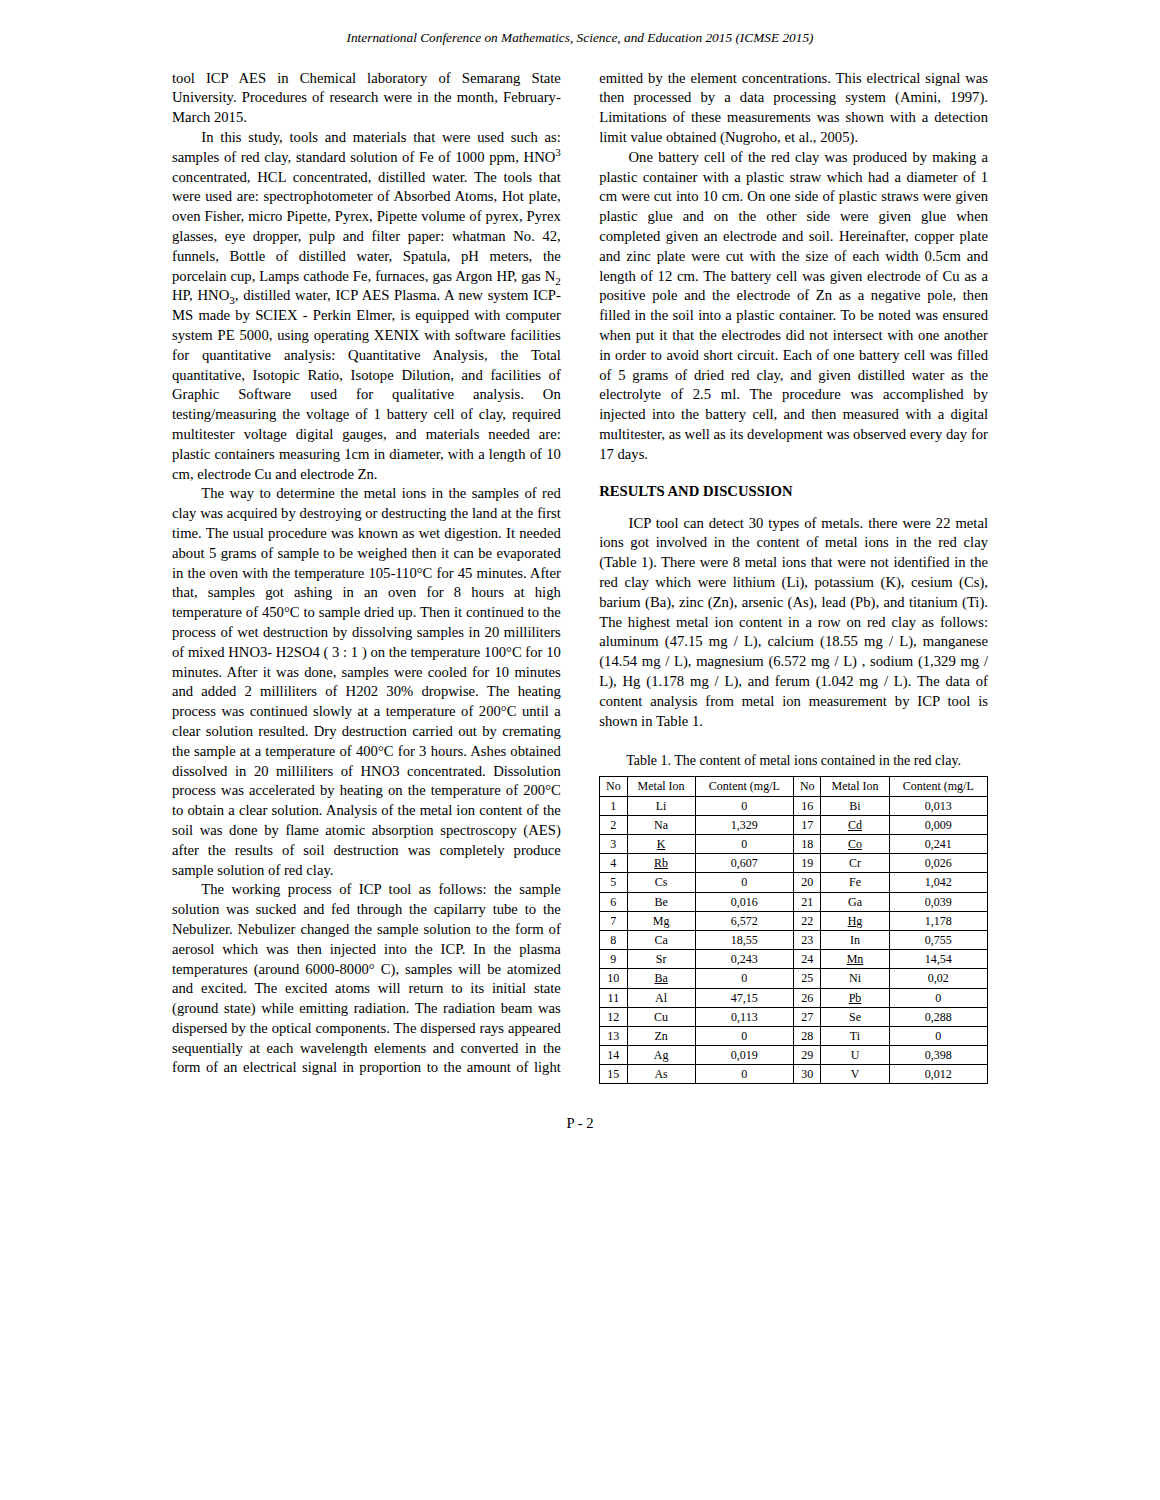International Conference on Mathematics, Science, and Education 2015 (ICMSE 2015)
tool ICP AES in Chemical laboratory of Semarang State University. Procedures of research were in the month, February-March 2015.
In this study, tools and materials that were used such as: samples of red clay, standard solution of Fe of 1000 ppm, HNO3 concentrated, HCL concentrated, distilled water. The tools that were used are: spectrophotometer of Absorbed Atoms, Hot plate, oven Fisher, micro Pipette, Pyrex, Pipette volume of pyrex, Pyrex glasses, eye dropper, pulp and filter paper: whatman No. 42, funnels, Bottle of distilled water, Spatula, pH meters, the porcelain cup, Lamps cathode Fe, furnaces, gas Argon HP, gas N2 HP, HNO3, distilled water, ICP AES Plasma. A new system ICP-MS made by SCIEX - Perkin Elmer, is equipped with computer system PE 5000, using operating XENIX with software facilities for quantitative analysis: Quantitative Analysis, the Total quantitative, Isotopic Ratio, Isotope Dilution, and facilities of Graphic Software used for qualitative analysis. On testing/measuring the voltage of 1 battery cell of clay, required multitester voltage digital gauges, and materials needed are: plastic containers measuring 1cm in diameter, with a length of 10 cm, electrode Cu and electrode Zn.
The way to determine the metal ions in the samples of red clay was acquired by destroying or destructing the land at the first time. The usual procedure was known as wet digestion. It needed about 5 grams of sample to be weighed then it can be evaporated in the oven with the temperature 105-110°C for 45 minutes. After that, samples got ashing in an oven for 8 hours at high temperature of 450°C to sample dried up. Then it continued to the process of wet destruction by dissolving samples in 20 milliliters of mixed HNO3- H2SO4 ( 3 : 1 ) on the temperature 100°C for 10 minutes. After it was done, samples were cooled for 10 minutes and added 2 milliliters of H202 30% dropwise. The heating process was continued slowly at a temperature of 200°C until a clear solution resulted. Dry destruction carried out by cremating the sample at a temperature of 400°C for 3 hours. Ashes obtained dissolved in 20 milliliters of HNO3 concentrated. Dissolution process was accelerated by heating on the temperature of 200°C to obtain a clear solution. Analysis of the metal ion content of the soil was done by flame atomic absorption spectroscopy (AES) after the results of soil destruction was completely produce sample solution of red clay.
The working process of ICP tool as follows: the sample solution was sucked and fed through the capilarry tube to the Nebulizer. Nebulizer changed the sample solution to the form of aerosol which was then injected into the ICP. In the plasma temperatures (around 6000-8000° C), samples will be atomized and excited. The excited atoms will return to its initial state (ground state) while emitting radiation. The radiation beam was dispersed by the optical components. The dispersed rays appeared sequentially at each wavelength elements and converted in the form of an electrical signal in proportion to the amount of light emitted by the element concentrations. This electrical signal was then processed by a data processing system (Amini, 1997). Limitations of these measurements was shown with a detection limit value obtained (Nugroho, et al., 2005).
One battery cell of the red clay was produced by making a plastic container with a plastic straw which had a diameter of 1 cm were cut into 10 cm. On one side of plastic straws were given plastic glue and on the other side were given glue when completed given an electrode and soil. Hereinafter, copper plate and zinc plate were cut with the size of each width 0.5cm and length of 12 cm. The battery cell was given electrode of Cu as a positive pole and the electrode of Zn as a negative pole, then filled in the soil into a plastic container. To be noted was ensured when put it that the electrodes did not intersect with one another in order to avoid short circuit. Each of one battery cell was filled of 5 grams of dried red clay, and given distilled water as the electrolyte of 2.5 ml. The procedure was accomplished by injected into the battery cell, and then measured with a digital multitester, as well as its development was observed every day for 17 days.
RESULTS AND DISCUSSION
ICP tool can detect 30 types of metals. there were 22 metal ions got involved in the content of metal ions in the red clay (Table 1). There were 8 metal ions that were not identified in the red clay which were lithium (Li), potassium (K), cesium (Cs), barium (Ba), zinc (Zn), arsenic (As), lead (Pb), and titanium (Ti). The highest metal ion content in a row on red clay as follows: aluminum (47.15 mg / L), calcium (18.55 mg / L), manganese (14.54 mg / L), magnesium (6.572 mg / L) , sodium (1,329 mg / L), Hg (1.178 mg / L), and ferum (1.042 mg / L). The data of content analysis from metal ion measurement by ICP tool is shown in Table 1.
Table 1. The content of metal ions contained in the red clay.
| No | Metal Ion | Content (mg/L | No | Metal Ion | Content (mg/L |
| --- | --- | --- | --- | --- | --- |
| 1 | Li | 0 | 16 | Bi | 0,013 |
| 2 | Na | 1,329 | 17 | Cd | 0,009 |
| 3 | K | 0 | 18 | Co | 0,241 |
| 4 | Rb | 0,607 | 19 | Cr | 0,026 |
| 5 | Cs | 0 | 20 | Fe | 1,042 |
| 6 | Be | 0,016 | 21 | Ga | 0,039 |
| 7 | Mg | 6,572 | 22 | Hg | 1,178 |
| 8 | Ca | 18,55 | 23 | In | 0,755 |
| 9 | Sr | 0,243 | 24 | Mn | 14,54 |
| 10 | Ba | 0 | 25 | Ni | 0,02 |
| 11 | Al | 47,15 | 26 | Pb | 0 |
| 12 | Cu | 0,113 | 27 | Se | 0,288 |
| 13 | Zn | 0 | 28 | Ti | 0 |
| 14 | Ag | 0,019 | 29 | U | 0,398 |
| 15 | As | 0 | 30 | V | 0,012 |
P - 2